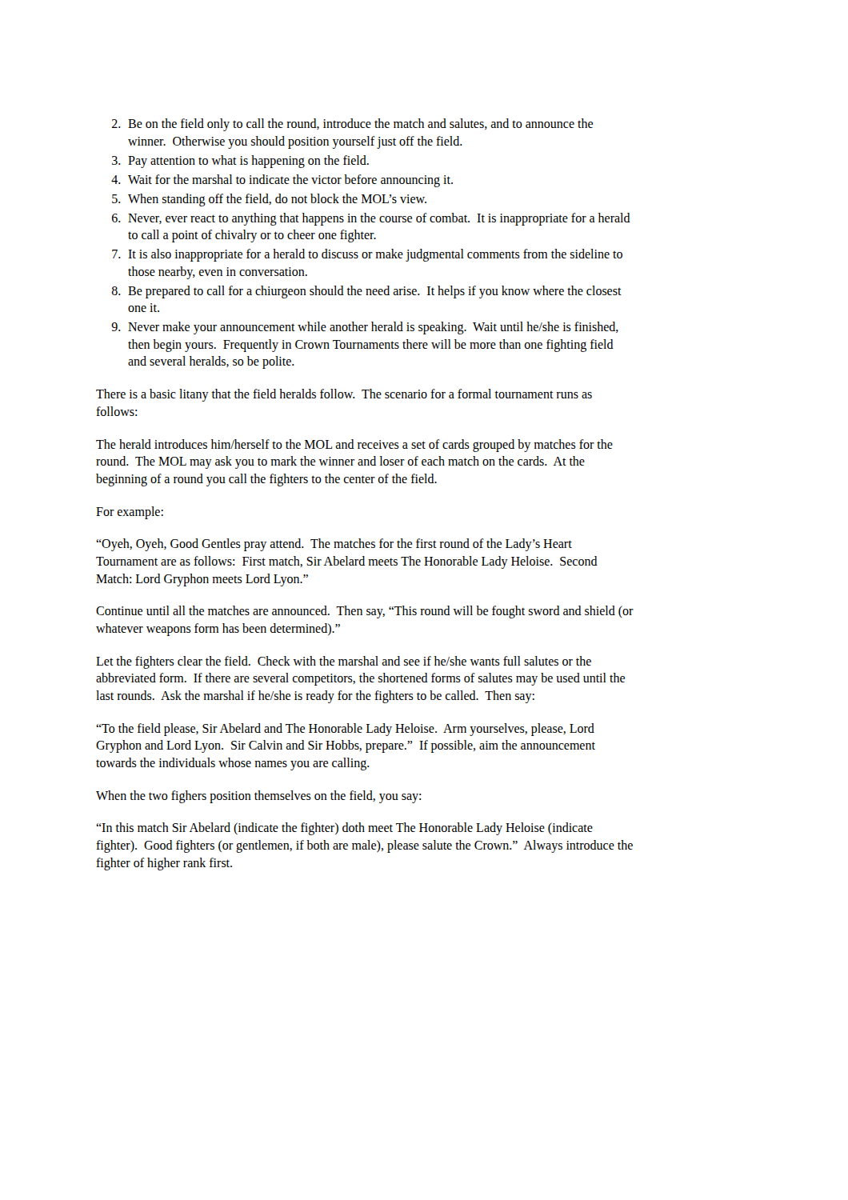Be on the field only to call the round, introduce the match and salutes, and to announce the winner. Otherwise you should position yourself just off the field.
Pay attention to what is happening on the field.
Wait for the marshal to indicate the victor before announcing it.
When standing off the field, do not block the MOL’s view.
Never, ever react to anything that happens in the course of combat. It is inappropriate for a herald to call a point of chivalry or to cheer one fighter.
It is also inappropriate for a herald to discuss or make judgmental comments from the sideline to those nearby, even in conversation.
Be prepared to call for a chiurgeon should the need arise. It helps if you know where the closest one it.
Never make your announcement while another herald is speaking. Wait until he/she is finished, then begin yours. Frequently in Crown Tournaments there will be more than one fighting field and several heralds, so be polite.
There is a basic litany that the field heralds follow. The scenario for a formal tournament runs as follows:
The herald introduces him/herself to the MOL and receives a set of cards grouped by matches for the round. The MOL may ask you to mark the winner and loser of each match on the cards. At the beginning of a round you call the fighters to the center of the field.
For example:
“Oyeh, Oyeh, Good Gentles pray attend. The matches for the first round of the Lady’s Heart Tournament are as follows: First match, Sir Abelard meets The Honorable Lady Heloise. Second Match: Lord Gryphon meets Lord Lyon.”
Continue until all the matches are announced. Then say, “This round will be fought sword and shield (or whatever weapons form has been determined).”
Let the fighters clear the field. Check with the marshal and see if he/she wants full salutes or the abbreviated form. If there are several competitors, the shortened forms of salutes may be used until the last rounds. Ask the marshal if he/she is ready for the fighters to be called. Then say:
“To the field please, Sir Abelard and The Honorable Lady Heloise. Arm yourselves, please, Lord Gryphon and Lord Lyon. Sir Calvin and Sir Hobbs, prepare.” If possible, aim the announcement towards the individuals whose names you are calling.
When the two fighers position themselves on the field, you say:
“In this match Sir Abelard (indicate the fighter) doth meet The Honorable Lady Heloise (indicate fighter). Good fighters (or gentlemen, if both are male), please salute the Crown.” Always introduce the fighter of higher rank first.